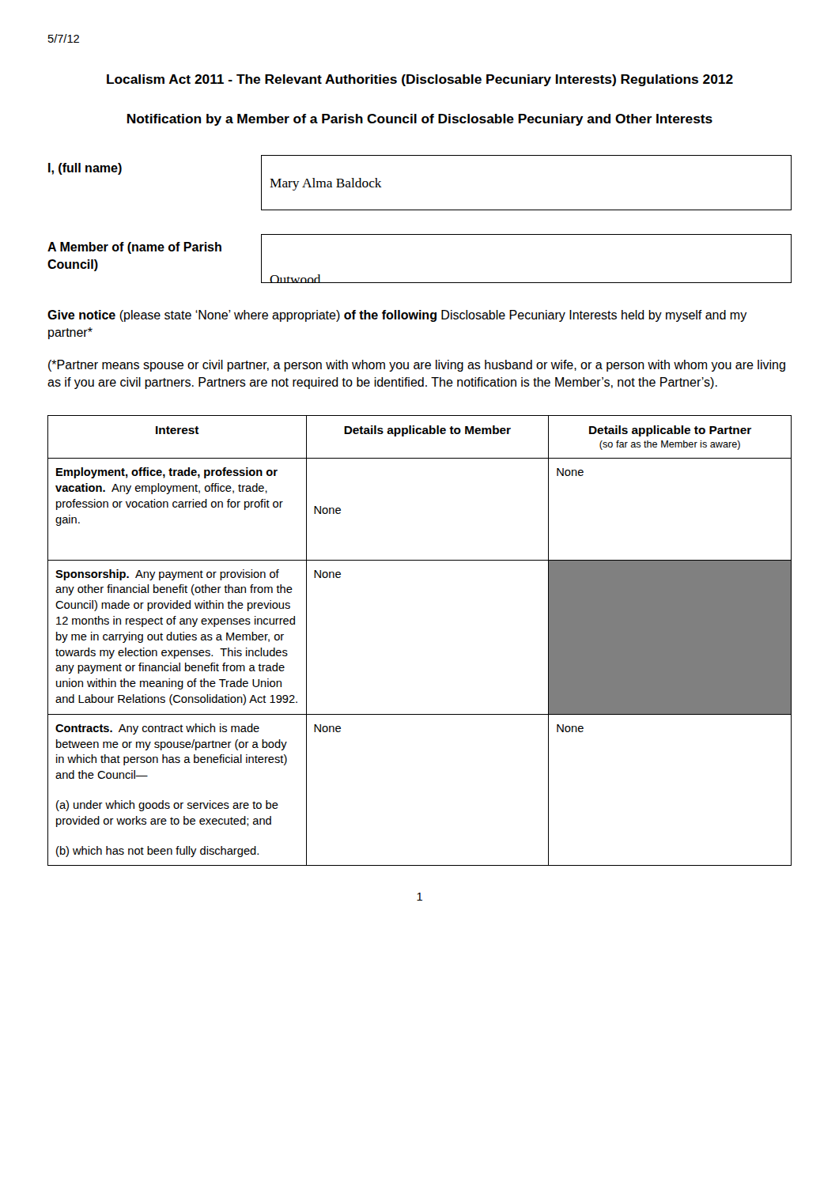5/7/12
Localism Act 2011 - The Relevant Authorities (Disclosable Pecuniary Interests) Regulations 2012
Notification by a Member of a Parish Council of Disclosable Pecuniary and Other Interests
I, (full name)
Mary Alma Baldock
A Member of (name of Parish Council)
Outwood
Give notice (please state ‘None’ where appropriate) of the following Disclosable Pecuniary Interests held by myself and my partner*
(*Partner means spouse or civil partner, a person with whom you are living as husband or wife, or a person with whom you are living as if you are civil partners. Partners are not required to be identified. The notification is the Member’s, not the Partner’s).
| Interest | Details applicable to Member | Details applicable to Partner (so far as the Member is aware) |
| --- | --- | --- |
| Employment, office, trade, profession or vacation. Any employment, office, trade, profession or vocation carried on for profit or gain. | None | None |
| Sponsorship. Any payment or provision of any other financial benefit (other than from the Council) made or provided within the previous 12 months in respect of any expenses incurred by me in carrying out duties as a Member, or towards my election expenses. This includes any payment or financial benefit from a trade union within the meaning of the Trade Union and Labour Relations (Consolidation) Act 1992. | None | |
| Contracts. Any contract which is made between me or my spouse/partner (or a body in which that person has a beneficial interest) and the Council— (a) under which goods or services are to be provided or works are to be executed; and (b) which has not been fully discharged. | None | None |
1